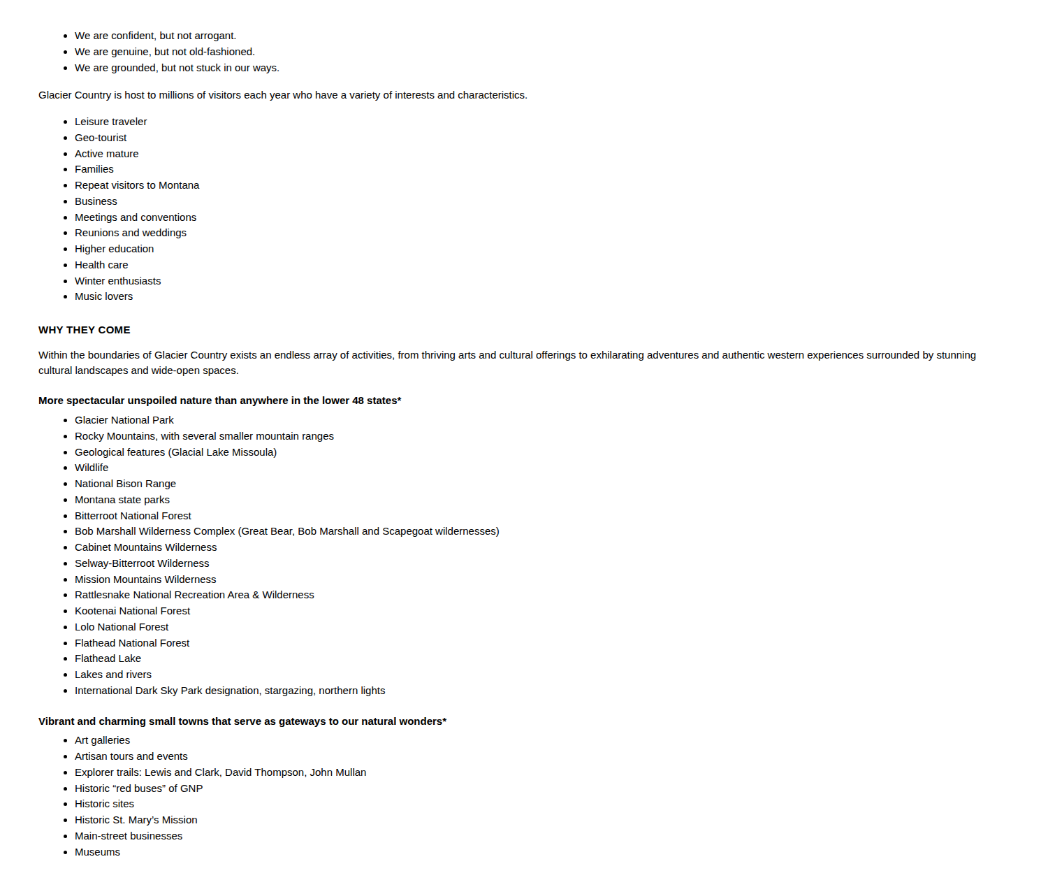We are confident, but not arrogant.
We are genuine, but not old-fashioned.
We are grounded, but not stuck in our ways.
Glacier Country is host to millions of visitors each year who have a variety of interests and characteristics.
Leisure traveler
Geo-tourist
Active mature
Families
Repeat visitors to Montana
Business
Meetings and conventions
Reunions and weddings
Higher education
Health care
Winter enthusiasts
Music lovers
WHY THEY COME
Within the boundaries of Glacier Country exists an endless array of activities, from thriving arts and cultural offerings to exhilarating adventures and authentic western experiences surrounded by stunning cultural landscapes and wide-open spaces.
More spectacular unspoiled nature than anywhere in the lower 48 states*
Glacier National Park
Rocky Mountains, with several smaller mountain ranges
Geological features (Glacial Lake Missoula)
Wildlife
National Bison Range
Montana state parks
Bitterroot National Forest
Bob Marshall Wilderness Complex (Great Bear, Bob Marshall and Scapegoat wildernesses)
Cabinet Mountains Wilderness
Selway-Bitterroot Wilderness
Mission Mountains Wilderness
Rattlesnake National Recreation Area & Wilderness
Kootenai National Forest
Lolo National Forest
Flathead National Forest
Flathead Lake
Lakes and rivers
International Dark Sky Park designation, stargazing, northern lights
Vibrant and charming small towns that serve as gateways to our natural wonders*
Art galleries
Artisan tours and events
Explorer trails: Lewis and Clark, David Thompson, John Mullan
Historic “red buses” of GNP
Historic sites
Historic St. Mary’s Mission
Main-street businesses
Museums